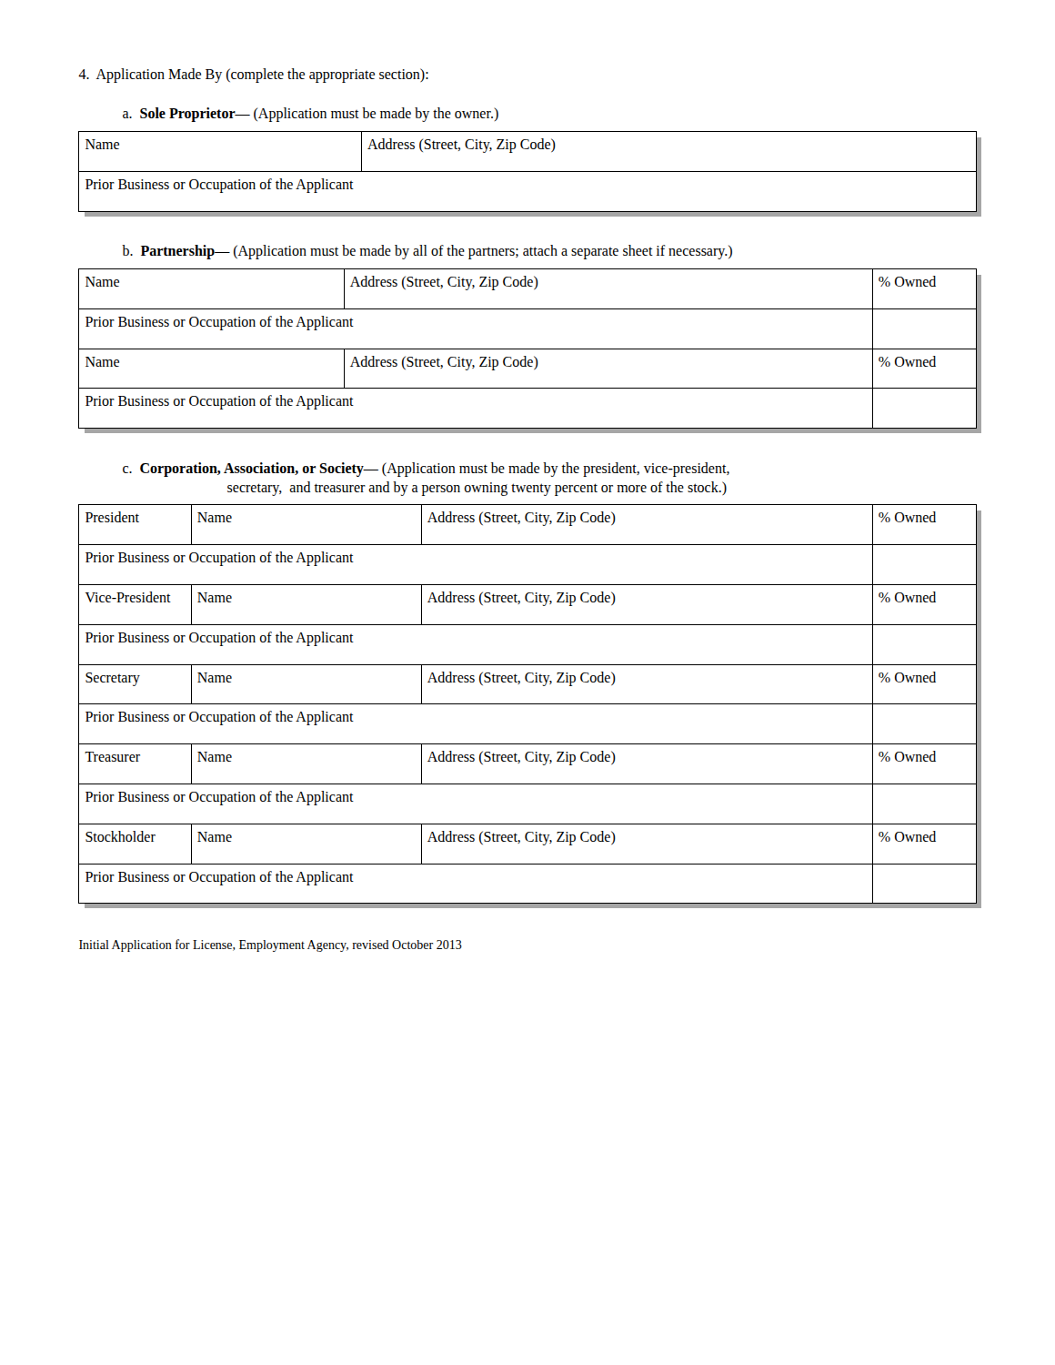4. Application Made By (complete the appropriate section):
a. Sole Proprietor— (Application must be made by the owner.)
| Name | Address (Street, City, Zip Code) |
| Prior Business or Occupation of the Applicant |
b. Partnership— (Application must be made by all of the partners; attach a separate sheet if necessary.)
| Name | Address (Street, City, Zip Code) | % Owned |
| Prior Business or Occupation of the Applicant | |
| Name | Address (Street, City, Zip Code) | % Owned |
| Prior Business or Occupation of the Applicant | |
c. Corporation, Association, or Society— (Application must be made by the president, vice-president, secretary, and treasurer and by a person owning twenty percent or more of the stock.)
| President | Name | Address (Street, City, Zip Code) | % Owned |
| Prior Business or Occupation of the Applicant | |
| Vice-President | Name | Address (Street, City, Zip Code) | % Owned |
| Prior Business or Occupation of the Applicant | |
| Secretary | Name | Address (Street, City, Zip Code) | % Owned |
| Prior Business or Occupation of the Applicant | |
| Treasurer | Name | Address (Street, City, Zip Code) | % Owned |
| Prior Business or Occupation of the Applicant | |
| Stockholder | Name | Address (Street, City, Zip Code) | % Owned |
| Prior Business or Occupation of the Applicant | |
Initial Application for License, Employment Agency, revised October 2013